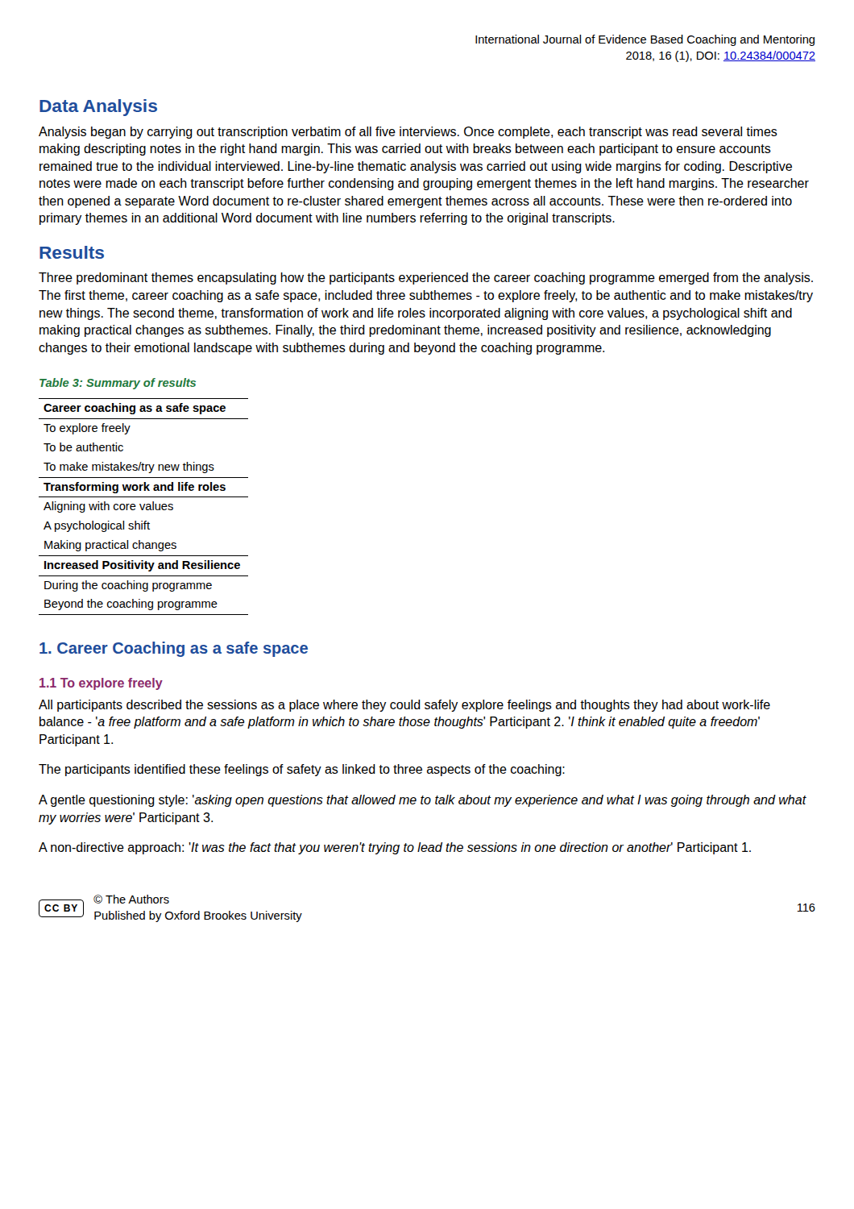International Journal of Evidence Based Coaching and Mentoring
2018, 16 (1), DOI: 10.24384/000472
Data Analysis
Analysis began by carrying out transcription verbatim of all five interviews. Once complete, each transcript was read several times making descripting notes in the right hand margin. This was carried out with breaks between each participant to ensure accounts remained true to the individual interviewed. Line-by-line thematic analysis was carried out using wide margins for coding. Descriptive notes were made on each transcript before further condensing and grouping emergent themes in the left hand margins. The researcher then opened a separate Word document to re-cluster shared emergent themes across all accounts. These were then re-ordered into primary themes in an additional Word document with line numbers referring to the original transcripts.
Results
Three predominant themes encapsulating how the participants experienced the career coaching programme emerged from the analysis. The first theme, career coaching as a safe space, included three subthemes - to explore freely, to be authentic and to make mistakes/try new things. The second theme, transformation of work and life roles incorporated aligning with core values, a psychological shift and making practical changes as subthemes. Finally, the third predominant theme, increased positivity and resilience, acknowledging changes to their emotional landscape with subthemes during and beyond the coaching programme.
Table 3: Summary of results
| Career coaching as a safe space |
| To explore freely |
| To be authentic |
| To make mistakes/try new things |
| Transforming work and life roles |
| Aligning with core values |
| A psychological shift |
| Making practical changes |
| Increased Positivity and Resilience |
| During the coaching programme |
| Beyond the coaching programme |
1. Career Coaching as a safe space
1.1 To explore freely
All participants described the sessions as a place where they could safely explore feelings and thoughts they had about work-life balance - 'a free platform and a safe platform in which to share those thoughts' Participant 2. 'I think it enabled quite a freedom' Participant 1.
The participants identified these feelings of safety as linked to three aspects of the coaching:
A gentle questioning style: 'asking open questions that allowed me to talk about my experience and what I was going through and what my worries were' Participant 3.
A non-directive approach: 'It was the fact that you weren't trying to lead the sessions in one direction or another' Participant 1.
CC BY
© The Authors
Published by Oxford Brookes University
116